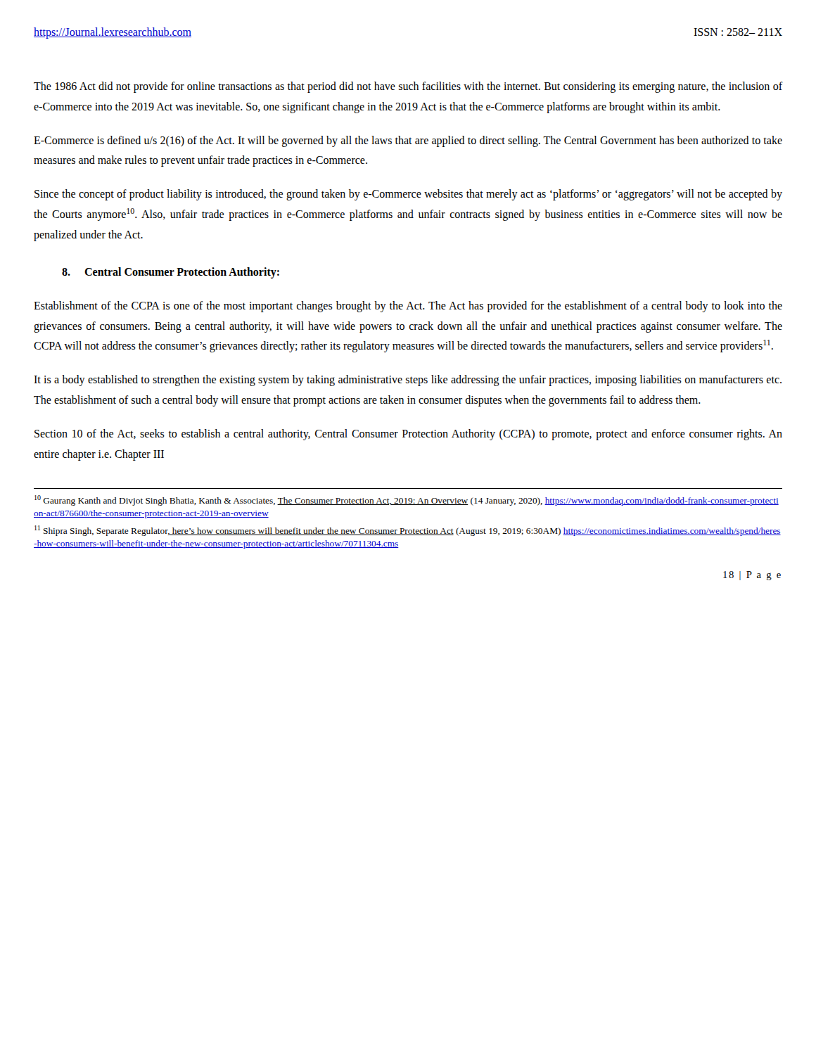https://Journal.lexresearchhub.com
ISSN : 2582– 211X
The 1986 Act did not provide for online transactions as that period did not have such facilities with the internet. But considering its emerging nature, the inclusion of e-Commerce into the 2019 Act was inevitable. So, one significant change in the 2019 Act is that the e-Commerce platforms are brought within its ambit.
E-Commerce is defined u/s 2(16) of the Act. It will be governed by all the laws that are applied to direct selling. The Central Government has been authorized to take measures and make rules to prevent unfair trade practices in e-Commerce.
Since the concept of product liability is introduced, the ground taken by e-Commerce websites that merely act as ‘platforms’ or ‘aggregators’ will not be accepted by the Courts anymore10. Also, unfair trade practices in e-Commerce platforms and unfair contracts signed by business entities in e-Commerce sites will now be penalized under the Act.
8. Central Consumer Protection Authority:
Establishment of the CCPA is one of the most important changes brought by the Act. The Act has provided for the establishment of a central body to look into the grievances of consumers. Being a central authority, it will have wide powers to crack down all the unfair and unethical practices against consumer welfare. The CCPA will not address the consumer’s grievances directly; rather its regulatory measures will be directed towards the manufacturers, sellers and service providers11.
It is a body established to strengthen the existing system by taking administrative steps like addressing the unfair practices, imposing liabilities on manufacturers etc. The establishment of such a central body will ensure that prompt actions are taken in consumer disputes when the governments fail to address them.
Section 10 of the Act, seeks to establish a central authority, Central Consumer Protection Authority (CCPA) to promote, protect and enforce consumer rights. An entire chapter i.e. Chapter III
10 Gaurang Kanth and Divjot Singh Bhatia, Kanth & Associates, The Consumer Protection Act, 2019: An Overview (14 January, 2020), https://www.mondaq.com/india/dodd-frank-consumer-protection-act/876600/the-consumer-protection-act-2019-an-overview
11 Shipra Singh, Separate Regulator, here’s how consumers will benefit under the new Consumer Protection Act (August 19, 2019; 6:30AM) https://economictimes.indiatimes.com/wealth/spend/heres-how-consumers-will-benefit-under-the-new-consumer-protection-act/articleshow/70711304.cms
18 | P a g e